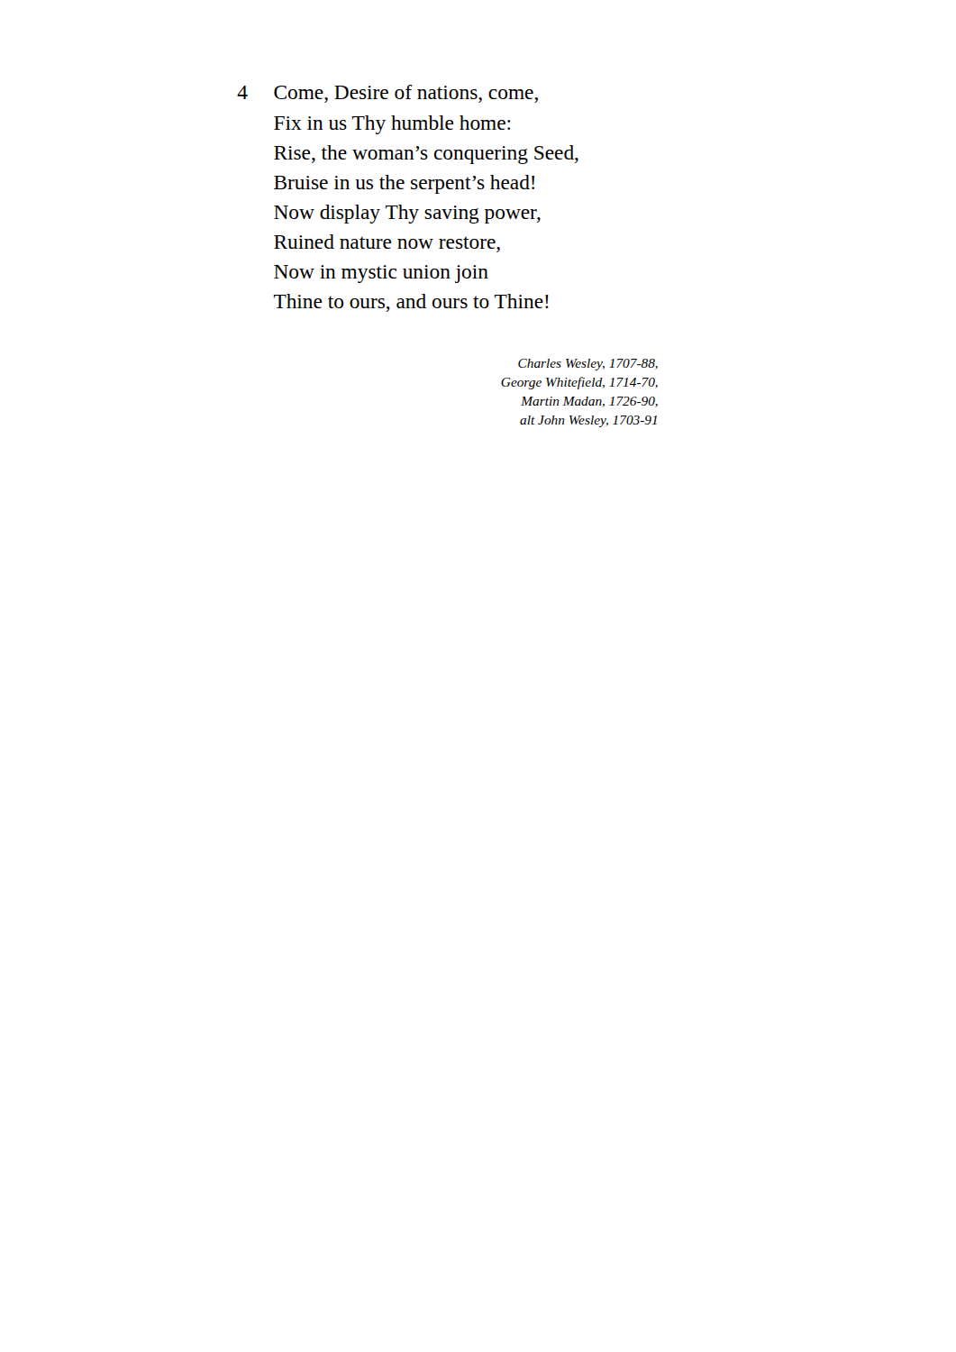4
Come, Desire of nations, come,
Fix in us Thy humble home:
Rise, the woman’s conquering Seed,
Bruise in us the serpent’s head!
Now display Thy saving power,
Ruined nature now restore,
Now in mystic union join
Thine to ours, and ours to Thine!
Charles Wesley, 1707-88,
George Whitefield, 1714-70,
Martin Madan, 1726-90,
alt John Wesley, 1703-91